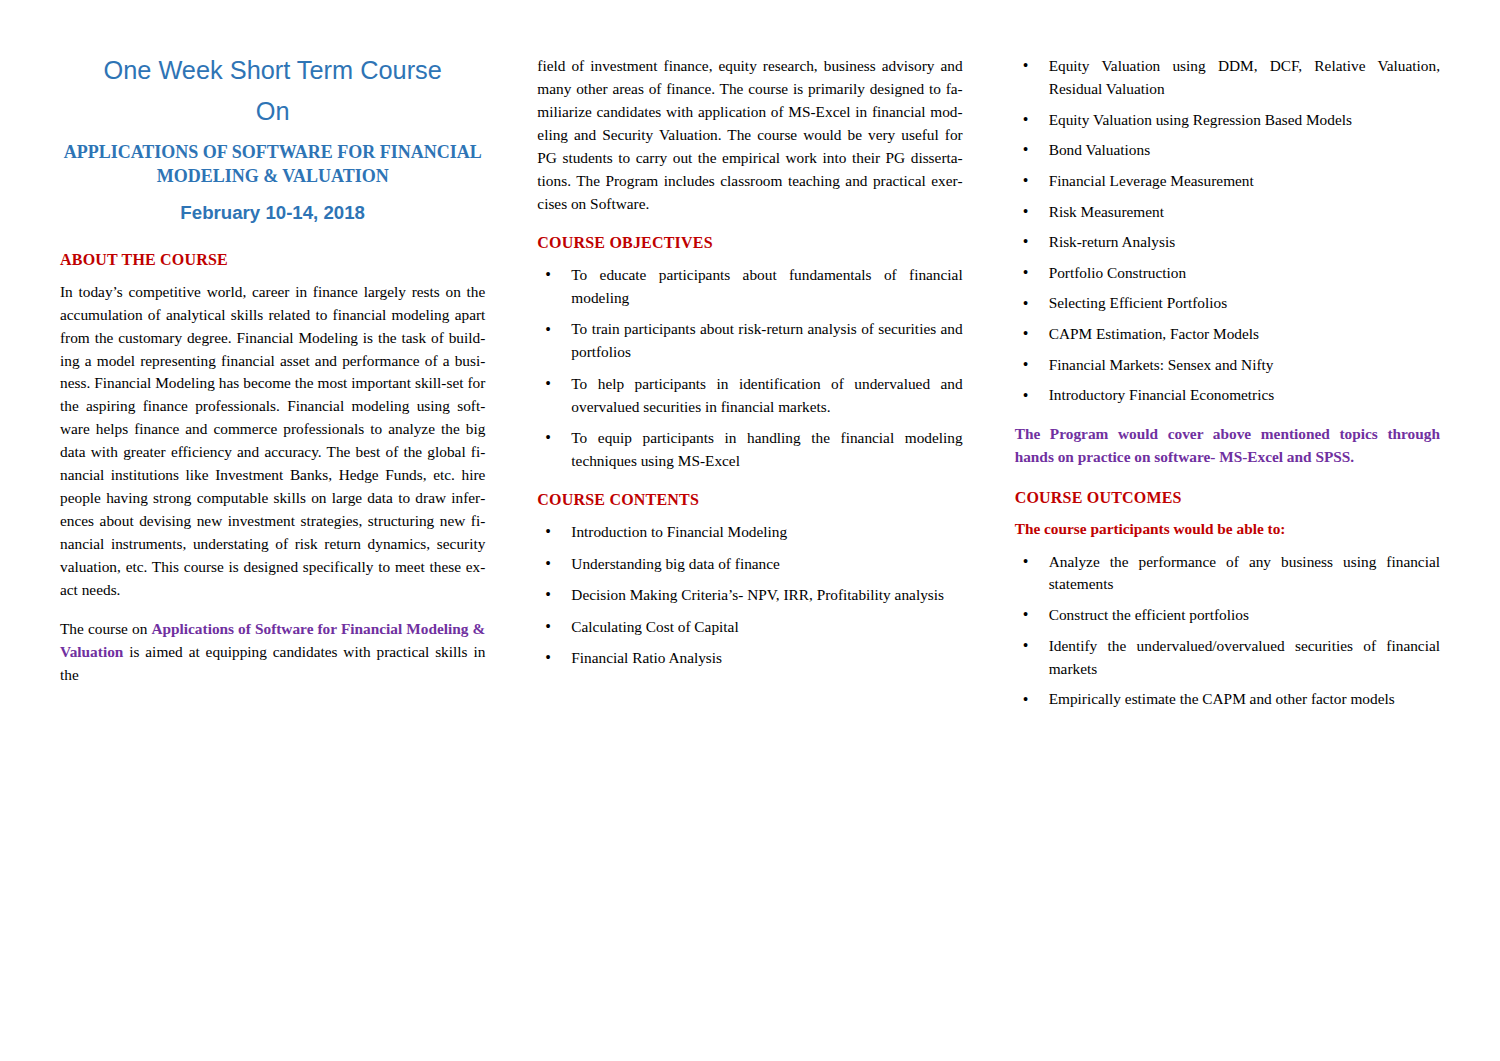One Week Short Term Course
On
Applications of Software for Financial Modeling & Valuation
February 10-14, 2018
ABOUT THE COURSE
In today’s competitive world, career in finance largely rests on the accumulation of analytical skills related to financial modeling apart from the customary degree. Financial Modeling is the task of building a model representing financial asset and performance of a business. Financial Modeling has become the most important skill-set for the aspiring finance professionals. Financial modeling using software helps finance and commerce professionals to analyze the big data with greater efficiency and accuracy. The best of the global financial institutions like Investment Banks, Hedge Funds, etc. hire people having strong computable skills on large data to draw inferences about devising new investment strategies, structuring new financial instruments, understating of risk return dynamics, security valuation, etc. This course is designed specifically to meet these exact needs.
The course on Applications of Software for Financial Modeling & Valuation is aimed at equipping candidates with practical skills in the
field of investment finance, equity research, business advisory and many other areas of finance. The course is primarily designed to familiarize candidates with application of MS-Excel in financial modeling and Security Valuation. The course would be very useful for PG students to carry out the empirical work into their PG dissertations. The Program includes classroom teaching and practical exercises on Software.
COURSE OBJECTIVES
To educate participants about fundamentals of financial modeling
To train participants about risk-return analysis of securities and portfolios
To help participants in identification of undervalued and overvalued securities in financial markets.
To equip participants in handling the financial modeling techniques using MS-Excel
COURSE CONTENTS
Introduction to Financial Modeling
Understanding big data of finance
Decision Making Criteria’s- NPV, IRR, Profitability analysis
Calculating Cost of Capital
Financial Ratio Analysis
Equity Valuation using DDM, DCF, Relative Valuation, Residual Valuation
Equity Valuation using Regression Based Models
Bond Valuations
Financial Leverage Measurement
Risk Measurement
Risk-return Analysis
Portfolio Construction
Selecting Efficient Portfolios
CAPM Estimation, Factor Models
Financial Markets: Sensex and Nifty
Introductory Financial Econometrics
The Program would cover above mentioned topics through hands on practice on software- MS-Excel and SPSS.
COURSE OUTCOMES
The course participants would be able to:
Analyze the performance of any business using financial statements
Construct the efficient portfolios
Identify the undervalued/overvalued securities of financial markets
Empirically estimate the CAPM and other factor models